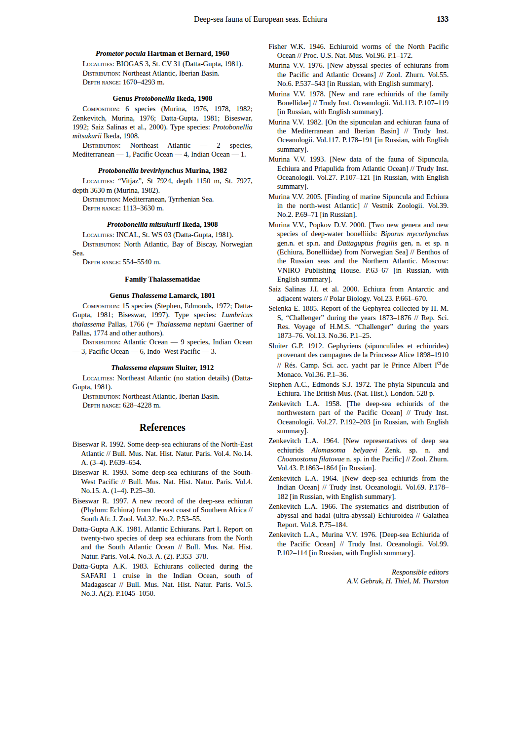Deep-sea fauna of European seas. Echiura 133
Prometor pocula Hartman et Bernard, 1960
Localities: BIOGAS 3, St. CV 31 (Datta-Gupta, 1981).
Distribution: Northeast Atlantic, Iberian Basin.
Depth range: 1670–4293 m.
Genus Protobonellia Ikeda, 1908
Composition: 6 species (Murina, 1976, 1978, 1982; Zenkevitch, Murina, 1976; Datta-Gupta, 1981; Biseswar, 1992; Saiz Salinas et al., 2000). Type species: Protobonellia mitsukurii Ikeda, 1908.
Distribution: Northeast Atlantic — 2 species, Mediterranean — 1, Pacific Ocean — 4, Indian Ocean — 1.
Protobonellia brevirhynchus Murina, 1982
Localities: “Vitjaz”, St 7924, depth 1150 m, St. 7927, depth 3630 m (Murina, 1982).
Distribution: Mediterranean, Tyrrhenian Sea.
Depth range: 1113–3630 m.
Protobonellia mitsukurii Ikeda, 1908
Localities: INCAL, St. WS 03 (Datta-Gupta, 1981).
Distribution: North Atlantic, Bay of Biscay, Norwegian Sea.
Depth range: 554–5540 m.
Family Thalassematidae
Genus Thalassema Lamarck, 1801
Composition: 15 species (Stephen, Edmonds, 1972; Datta-Gupta, 1981; Biseswar, 1997). Type species: Lumbricus thalassema Pallas, 1766 (= Thalassema neptuni Gaertner of Pallas, 1774 and other authors).
Distribution: Atlantic Ocean — 9 species, Indian Ocean — 3, Pacific Ocean — 6, Indo–West Pacific — 3.
Thalassema elapsum Sluiter, 1912
Localities: Northeast Atlantic (no station details) (Datta-Gupta, 1981).
Distribution: Northeast Atlantic, Iberian Basin.
Depth range: 628–4228 m.
References
Biseswar R. 1992. Some deep-sea echiurans of the North-East Atlantic // Bull. Mus. Nat. Hist. Natur. Paris. Vol.4. No.14. A. (3–4). P.639–654.
Biseswar R. 1993. Some deep-sea echiurans of the South-West Pacific // Bull. Mus. Nat. Hist. Natur. Paris. Vol.4. No.15. A. (1–4). P.25–30.
Biseswar R. 1997. A new record of the deep-sea echiuran (Phylum: Echiura) from the east coast of Southern Africa // South Afr. J. Zool. Vol.32. No.2. P.53–55.
Datta-Gupta A.K. 1981. Atlantic Echiurans. Part I. Report on twenty-two species of deep sea echiurans from the North and the South Atlantic Ocean // Bull. Mus. Nat. Hist. Natur. Paris. Vol.4. No.3. A. (2). P.353–378.
Datta-Gupta A.K. 1983. Echiurans collected during the SAFARI 1 cruise in the Indian Ocean, south of Madagascar // Bull. Mus. Nat. Hist. Natur. Paris. Vol.5. No.3. A(2). P.1045–1050.
Fisher W.K. 1946. Echiuroid worms of the North Pacific Ocean // Proc. U.S. Nat. Mus. Vol.96. P.1–172.
Murina V.V. 1976. [New abyssal species of echiurans from the Pacific and Atlantic Oceans] // Zool. Zhurn. Vol.55. No.6. P.537–543 [in Russian, with English summary].
Murina V.V. 1978. [New and rare echiurids of the family Bonellidae] // Trudy Inst. Oceanologii. Vol.113. P.107–119 [in Russian, with English summary].
Murina V.V. 1982. [On the sipunculan and echiuran fauna of the Mediterranean and Iberian Basin] // Trudy Inst. Oceanologii. Vol.117. P.178–191 [in Russian, with English summary].
Murina V.V. 1993. [New data of the fauna of Sipuncula, Echiura and Priapulida from Atlantic Ocean] // Trudy Inst. Oceanologii. Vol.27. P.107–121 [in Russian, with English summary].
Murina V.V. 2005. [Finding of marine Sipuncula and Echiura in the north-west Atlantic] // Vestnik Zoologii. Vol.39. No.2. P.69–71 [in Russian].
Murina V.V., Popkov D.V. 2000. [Two new genera and new species of deep-water bonelliids: Biporus mycorhynchus gen.n. et sp.n. and Dattaguptus fragilis gen, n. et sp. n (Echiura, Bonelliidae) from Norwegian Sea] // Benthos of the Russian seas and the Northern Atlantic. Moscow: VNIRO Publishing House. P.63–67 [in Russian, with English summary].
Saiz Salinas J.I. et al. 2000. Echiura from Antarctic and adjacent waters // Polar Biology. Vol.23. P.661–670.
Selenka E. 1885. Report of the Gephyrea collected by H. M. S, “Challenger” during the years 1873–1876 // Rep. Sci. Res. Voyage of H.M.S. “Challenger” during the years 1873–76. Vol.13. No.36. P.1–25.
Sluiter G.P. 1912. Gephyriens (sipunculides et echiurides) provenant des campagnes de la Princesse Alice 1898–1910 // Rés. Camp. Sci. acc. yacht par le Prince Albert Ierde Monaco. Vol.36. P.1–36.
Stephen A.C., Edmonds S.J. 1972. The phyla Sipuncula and Echiura. The British Mus. (Nat. Hist.). London. 528 p.
Zenkevitch L.A. 1958. [The deep-sea echiurids of the northwestern part of the Pacific Ocean] // Trudy Inst. Oceanologii. Vol.27. P.192–203 [in Russian, with English summary].
Zenkevitch L.A. 1964. [New representatives of deep sea echiurids Alomasoma belyaevi Zenk. sp. n. and Choanostoma filatovae n. sp. in the Pacific] // Zool. Zhurn. Vol.43. P.1863–1864 [in Russian].
Zenkevitch L.A. 1964. [New deep-sea echiurids from the Indian Ocean] // Trudy Inst. Oceanologii. Vol.69. P.178–182 [in Russian, with English summary].
Zenkevitch L.A. 1966. The systematics and distribution of abyssal and hadal (ultra-abyssal) Echiuroidea // Galathea Report. Vol.8. P.75–184.
Zenkevitch L.A., Murina V.V. 1976. [Deep-sea Echiurida of the Pacific Ocean] // Trudy Inst. Oceanologii. Vol.99. P.102–114 [in Russian, with English summary].
Responsible editors
A.V. Gebruk, H. Thiel, M. Thurston